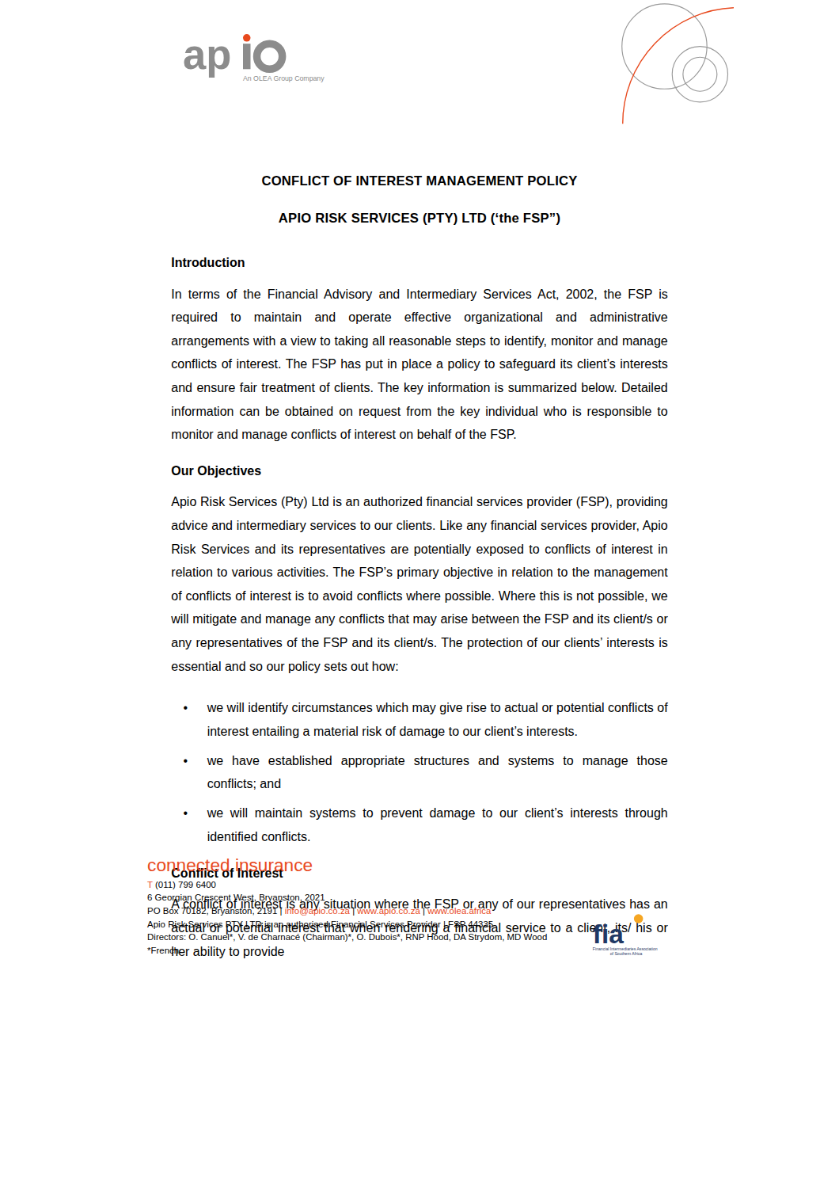ap An OLEA Group Company
CONFLICT OF INTEREST MANAGEMENT POLICY APIO RISK SERVICES (PTY) LTD (‘the FSP”)
Introduction
In terms of the Financial Advisory and Intermediary Services Act, 2002, the FSP is required to maintain and operate effective organizational and administrative arrangements with a view to taking all reasonable steps to identify, monitor and manage conflicts of interest. The FSP has put in place a policy to safeguard its client’s interests and ensure fair treatment of clients. The key information is summarized below. Detailed information can be obtained on request from the key individual who is responsible to monitor and manage conflicts of interest on behalf of the FSP.
Our Objectives
Apio Risk Services (Pty) Ltd is an authorized financial services provider (FSP), providing advice and intermediary services to our clients. Like any financial services provider, Apio Risk Services and its representatives are potentially exposed to conflicts of interest in relation to various activities. The FSP’s primary objective in relation to the management of conflicts of interest is to avoid conflicts where possible. Where this is not possible, we will mitigate and manage any conflicts that may arise between the FSP and its client/s or any representatives of the FSP and its client/s. The protection of our clients’ interests is essential and so our policy sets out how:
we will identify circumstances which may give rise to actual or potential conflicts of interest entailing a material risk of damage to our client’s interests.
we have established appropriate structures and systems to manage those conflicts; and
we will maintain systems to prevent damage to our client’s interests through identified conflicts.
Conflict of Interest
A conflict of interest is any situation where the FSP or any of our representatives has an actual or potential interest that when rendering a financial service to a client, its/ his or her ability to provide
connected insurance
T (011) 799 6400
6 Georgian Crescent West, Bryanston, 2021
PO Box 70182, Bryanston, 2191 | info@apio.co.za | www.apio.co.za | www.olea.africa
Apio Risk Services PTY LTD is an authorised Financial Services Provider | FSP 44335
Directors: O. Canuel*, V. de Charnacé (Chairman)*, O. Dubois*, RNP Hood, DA Strydom, MD Wood
*French
fia Financial Intermediaries Association of Southern Africa